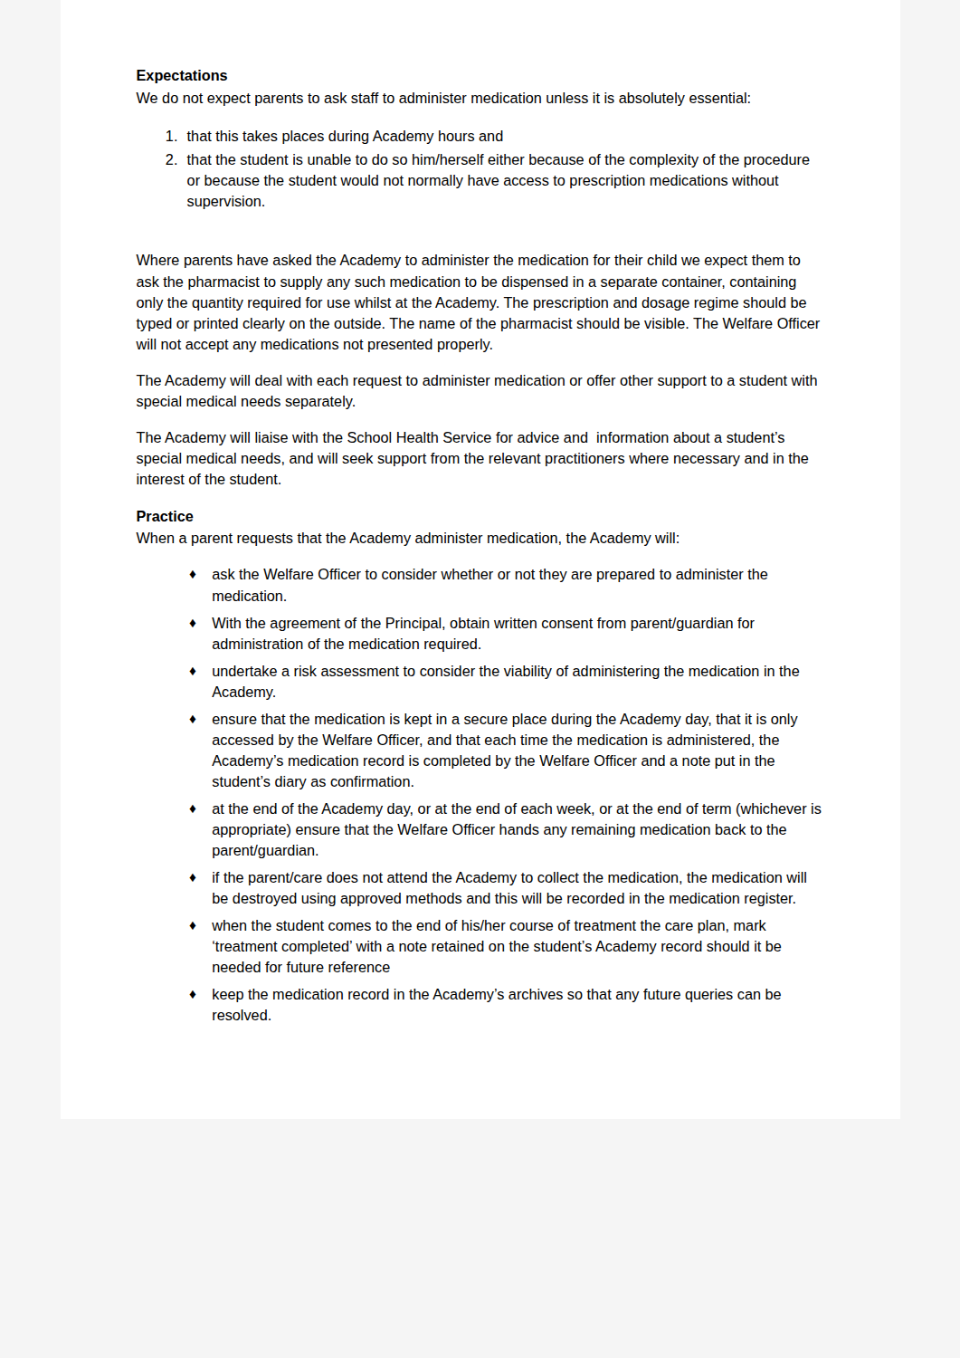Expectations
We do not expect parents to ask staff to administer medication unless it is absolutely essential:
that this takes places during Academy hours and
that the student is unable to do so him/herself either because of the complexity of the procedure or because the student would not normally have access to prescription medications without supervision.
Where parents have asked the Academy to administer the medication for their child we expect them to ask the pharmacist to supply any such medication to be dispensed in a separate container, containing only the quantity required for use whilst at the Academy. The prescription and dosage regime should be typed or printed clearly on the outside. The name of the pharmacist should be visible. The Welfare Officer will not accept any medications not presented properly.
The Academy will deal with each request to administer medication or offer other support to a student with special medical needs separately.
The Academy will liaise with the School Health Service for advice and information about a student’s special medical needs, and will seek support from the relevant practitioners where necessary and in the interest of the student.
Practice
When a parent requests that the Academy administer medication, the Academy will:
ask the Welfare Officer to consider whether or not they are prepared to administer the medication.
With the agreement of the Principal, obtain written consent from parent/guardian for administration of the medication required.
undertake a risk assessment to consider the viability of administering the medication in the Academy.
ensure that the medication is kept in a secure place during the Academy day, that it is only accessed by the Welfare Officer, and that each time the medication is administered, the Academy’s medication record is completed by the Welfare Officer and a note put in the student’s diary as confirmation.
at the end of the Academy day, or at the end of each week, or at the end of term (whichever is appropriate) ensure that the Welfare Officer hands any remaining medication back to the parent/guardian.
if the parent/care does not attend the Academy to collect the medication, the medication will be destroyed using approved methods and this will be recorded in the medication register.
when the student comes to the end of his/her course of treatment the care plan, mark ‘treatment completed’ with a note retained on the student’s Academy record should it be needed for future reference
keep the medication record in the Academy’s archives so that any future queries can be resolved.